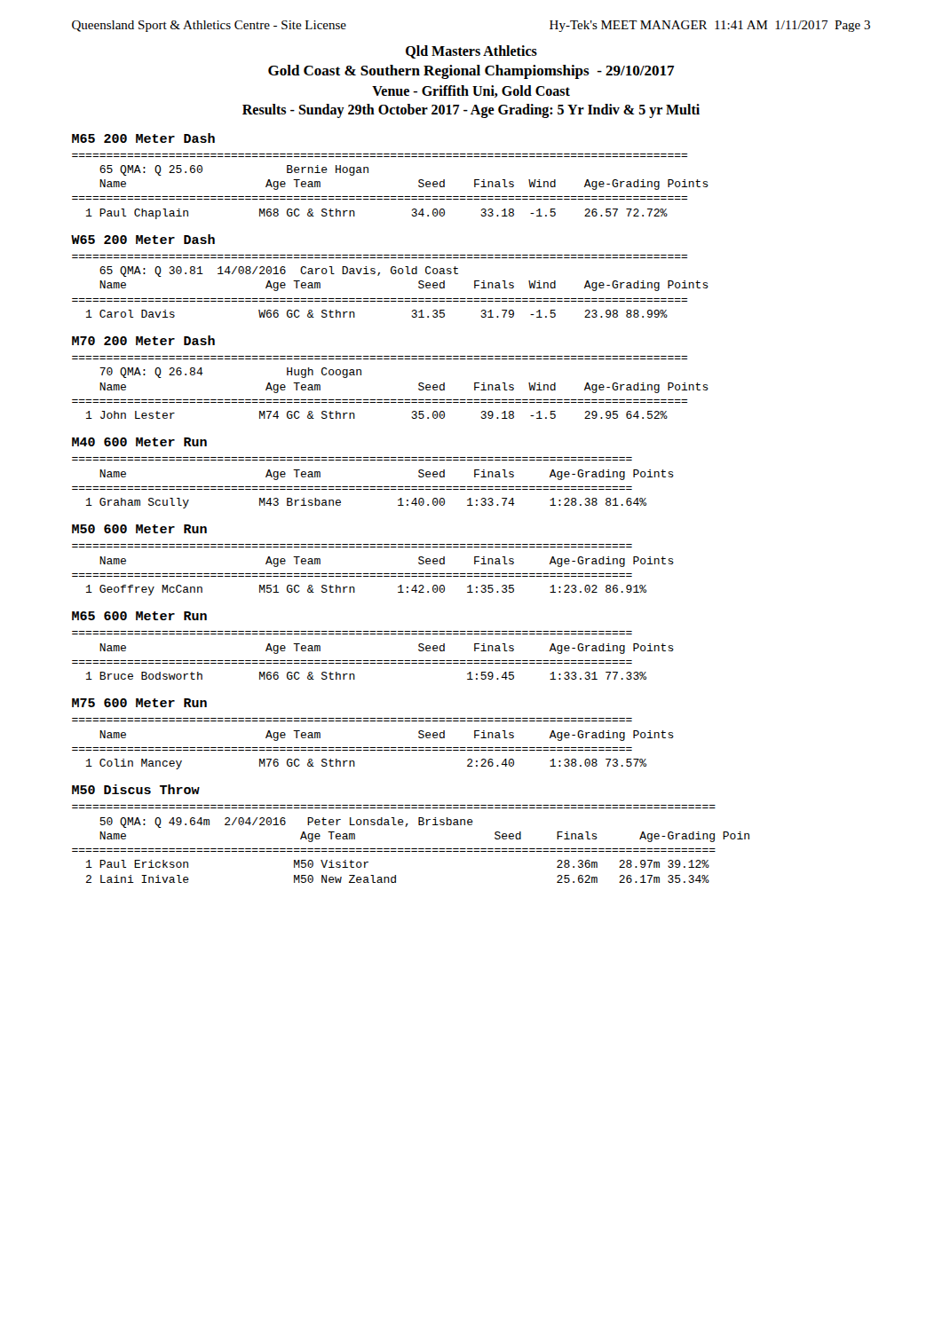Queensland Sport & Athletics Centre - Site License Hy-Tek's MEET MANAGER 11:41 AM 1/11/2017 Page 3
Qld Masters Athletics
Gold Coast & Southern Regional Champiomships - 29/10/2017
Venue - Griffith Uni, Gold Coast
Results - Sunday 29th October 2017 - Age Grading: 5 Yr Indiv & 5 yr Multi
M65 200 Meter Dash
=========================================================================================
    65 QMA: Q 25.60            Bernie Hogan
    Name                    Age Team              Seed    Finals  Wind    Age-Grading Points
=========================================================================================
  1 Paul Chaplain          M68 GC & Sthrn        34.00     33.18  -1.5    26.57 72.72%
W65 200 Meter Dash
=========================================================================================
    65 QMA: Q 30.81  14/08/2016  Carol Davis, Gold Coast
    Name                    Age Team              Seed    Finals  Wind    Age-Grading Points
=========================================================================================
  1 Carol Davis            W66 GC & Sthrn        31.35     31.79  -1.5    23.98 88.99%
M70 200 Meter Dash
=========================================================================================
    70 QMA: Q 26.84            Hugh Coogan
    Name                    Age Team              Seed    Finals  Wind    Age-Grading Points
=========================================================================================
  1 John Lester            M74 GC & Sthrn        35.00     39.18  -1.5    29.95 64.52%
M40 600 Meter Run
=================================================================================
    Name                    Age Team              Seed    Finals     Age-Grading Points
=================================================================================
  1 Graham Scully          M43 Brisbane        1:40.00   1:33.74     1:28.38 81.64%
M50 600 Meter Run
=================================================================================
    Name                    Age Team              Seed    Finals     Age-Grading Points
=================================================================================
  1 Geoffrey McCann        M51 GC & Sthrn      1:42.00   1:35.35     1:23.02 86.91%
M65 600 Meter Run
=================================================================================
    Name                    Age Team              Seed    Finals     Age-Grading Points
=================================================================================
  1 Bruce Bodsworth        M66 GC & Sthrn                1:59.45     1:33.31 77.33%
M75 600 Meter Run
=================================================================================
    Name                    Age Team              Seed    Finals     Age-Grading Points
=================================================================================
  1 Colin Mancey           M76 GC & Sthrn                2:26.40     1:38.08 73.57%
M50 Discus Throw
=============================================================================================
    50 QMA: Q 49.64m  2/04/2016   Peter Lonsdale, Brisbane
    Name                         Age Team                    Seed     Finals      Age-Grading Poin
=============================================================================================
  1 Paul Erickson               M50 Visitor                           28.36m   28.97m 39.12%
  2 Laini Inivale               M50 New Zealand                       25.62m   26.17m 35.34%